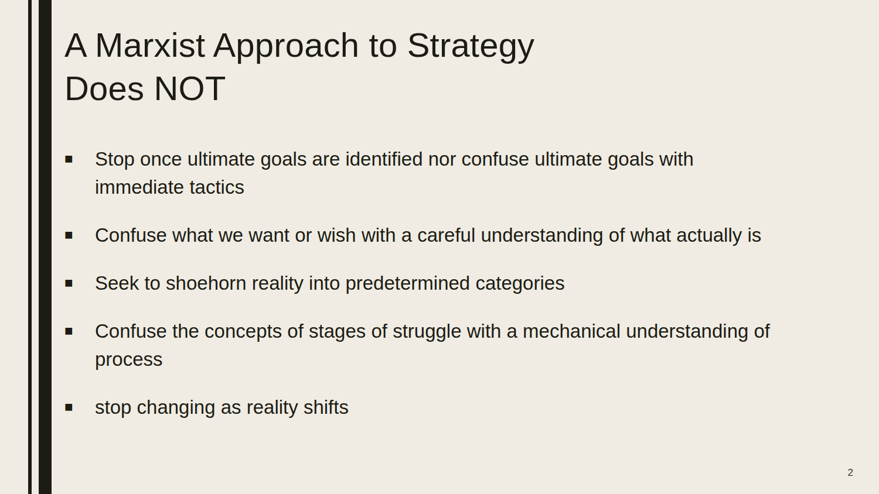A Marxist Approach to Strategy
Does NOT
Stop once ultimate goals are identified nor confuse ultimate goals with immediate tactics
Confuse what we want or wish with a careful understanding of what actually is
Seek to shoehorn reality into predetermined categories
Confuse the concepts of stages of struggle with a mechanical understanding of process
stop changing as reality shifts
2